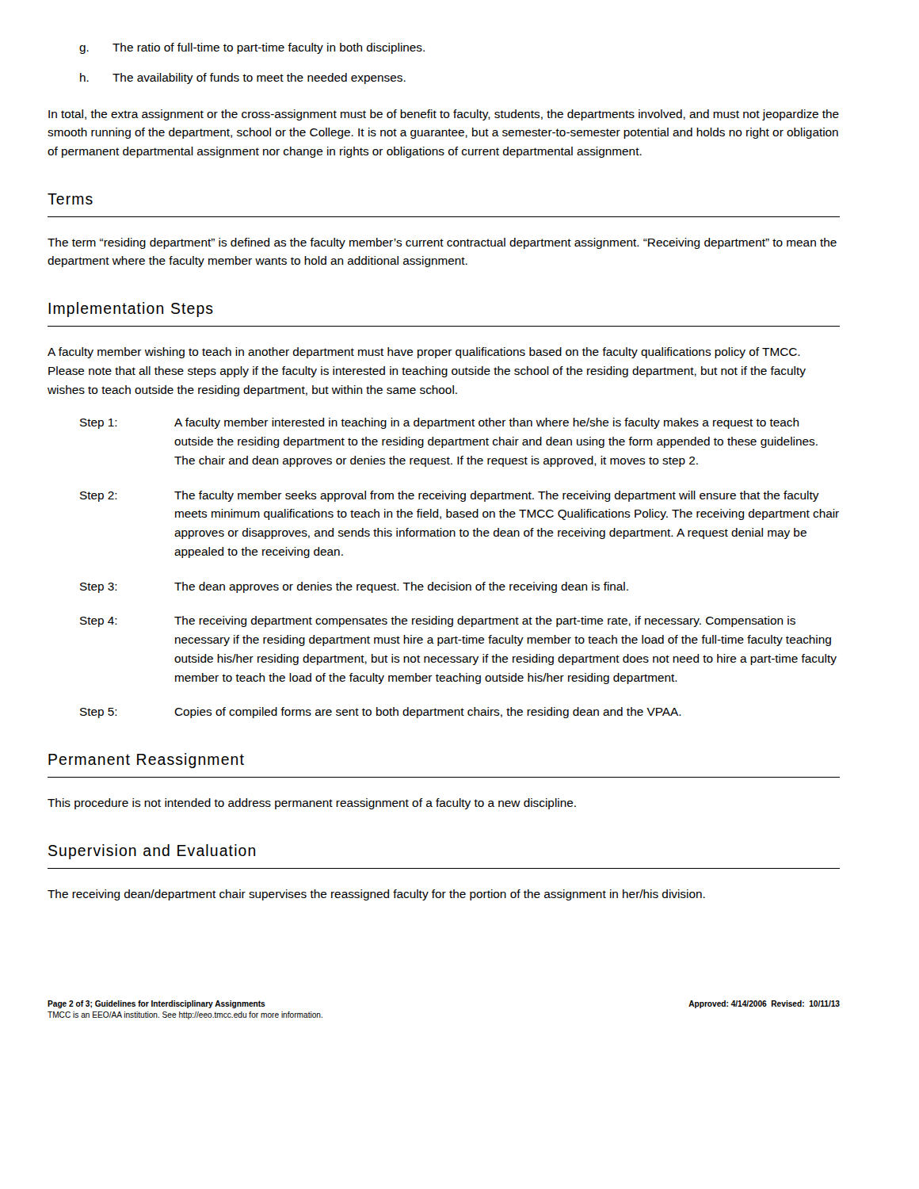g. The ratio of full-time to part-time faculty in both disciplines.
h. The availability of funds to meet the needed expenses.
In total, the extra assignment or the cross-assignment must be of benefit to faculty, students, the departments involved, and must not jeopardize the smooth running of the department, school or the College. It is not a guarantee, but a semester-to-semester potential and holds no right or obligation of permanent departmental assignment nor change in rights or obligations of current departmental assignment.
Terms
The term “residing department” is defined as the faculty member’s current contractual department assignment. “Receiving department” to mean the department where the faculty member wants to hold an additional assignment.
Implementation Steps
A faculty member wishing to teach in another department must have proper qualifications based on the faculty qualifications policy of TMCC. Please note that all these steps apply if the faculty is interested in teaching outside the school of the residing department, but not if the faculty wishes to teach outside the residing department, but within the same school.
Step 1:
A faculty member interested in teaching in a department other than where he/she is faculty makes a request to teach outside the residing department to the residing department chair and dean using the form appended to these guidelines. The chair and dean approves or denies the request. If the request is approved, it moves to step 2.
Step 2:
The faculty member seeks approval from the receiving department. The receiving department will ensure that the faculty meets minimum qualifications to teach in the field, based on the TMCC Qualifications Policy. The receiving department chair approves or disapproves, and sends this information to the dean of the receiving department. A request denial may be appealed to the receiving dean.
Step 3:
The dean approves or denies the request. The decision of the receiving dean is final.
Step 4:
The receiving department compensates the residing department at the part-time rate, if necessary. Compensation is necessary if the residing department must hire a part-time faculty member to teach the load of the full-time faculty teaching outside his/her residing department, but is not necessary if the residing department does not need to hire a part-time faculty member to teach the load of the faculty member teaching outside his/her residing department.
Step 5:
Copies of compiled forms are sent to both department chairs, the residing dean and the VPAA.
Permanent Reassignment
This procedure is not intended to address permanent reassignment of a faculty to a new discipline.
Supervision and Evaluation
The receiving dean/department chair supervises the reassigned faculty for the portion of the assignment in her/his division.
Page 2 of 3; Guidelines for Interdisciplinary Assignments
TMCC is an EEO/AA institution. See http://eeo.tmcc.edu for more information.
Approved: 4/14/2006 Revised: 10/11/13